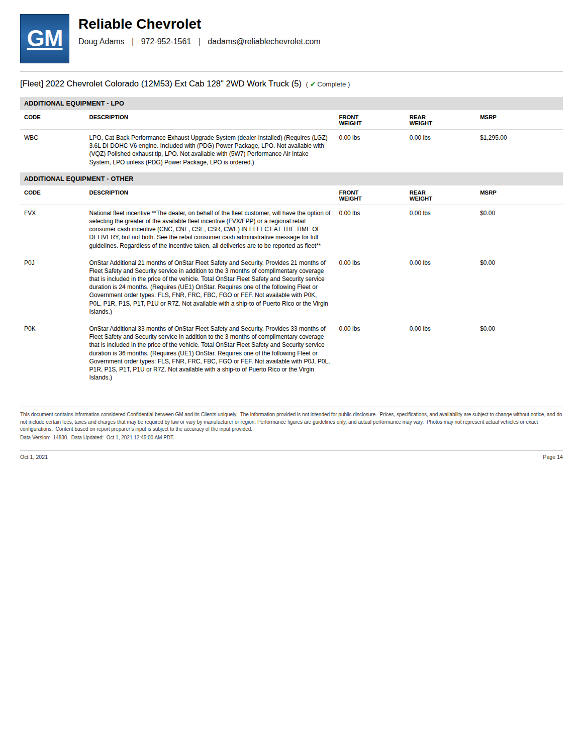GM
Reliable Chevrolet
Doug Adams | 972-952-1561 | dadams@reliablechevrolet.com
[Fleet] 2022 Chevrolet Colorado (12M53) Ext Cab 128" 2WD Work Truck (5) ( ✔ Complete )
ADDITIONAL EQUIPMENT - LPO
| CODE | DESCRIPTION | FRONT WEIGHT | REAR WEIGHT | MSRP |
| --- | --- | --- | --- | --- |
| WBC | LPO, Cat-Back Performance Exhaust Upgrade System (dealer-installed) (Requires (LGZ) 3.6L DI DOHC V6 engine. Included with (PDG) Power Package, LPO. Not available with (VQZ) Polished exhaust tip, LPO. Not available with (5W7) Performance Air Intake System, LPO unless (PDG) Power Package, LPO is ordered.) | 0.00 lbs | 0.00 lbs | $1,295.00 |
ADDITIONAL EQUIPMENT - OTHER
| CODE | DESCRIPTION | FRONT WEIGHT | REAR WEIGHT | MSRP |
| --- | --- | --- | --- | --- |
| FVX | National fleet incentive **The dealer, on behalf of the fleet customer, will have the option of selecting the greater of the available fleet incentive (FVX/FPP) or a regional retail consumer cash incentive (CNC, CNE, CSE, CSR, CWE) IN EFFECT AT THE TIME OF DELIVERY, but not both. See the retail consumer cash administrative message for full guidelines. Regardless of the incentive taken, all deliveries are to be reported as fleet** | 0.00 lbs | 0.00 lbs | $0.00 |
| P0J | OnStar Additional 21 months of OnStar Fleet Safety and Security. Provides 21 months of Fleet Safety and Security service in addition to the 3 months of complimentary coverage that is included in the price of the vehicle. Total OnStar Fleet Safety and Security service duration is 24 months. (Requires (UE1) OnStar. Requires one of the following Fleet or Government order types: FLS, FNR, FRC, FBC, FGO or FEF. Not available with P0K, P0L, P1R, P1S, P1T, P1U or R7Z. Not available with a ship-to of Puerto Rico or the Virgin Islands.) | 0.00 lbs | 0.00 lbs | $0.00 |
| P0K | OnStar Additional 33 months of OnStar Fleet Safety and Security. Provides 33 months of Fleet Safety and Security service in addition to the 3 months of complimentary coverage that is included in the price of the vehicle. Total OnStar Fleet Safety and Security service duration is 36 months. (Requires (UE1) OnStar. Requires one of the following Fleet or Government order types: FLS, FNR, FRC, FBC, FGO or FEF. Not available with P0J, P0L, P1R, P1S, P1T, P1U or R7Z. Not available with a ship-to of Puerto Rico or the Virgin Islands.) | 0.00 lbs | 0.00 lbs | $0.00 |
This document contains information considered Confidential between GM and its Clients uniquely. The information provided is not intended for public disclosure. Prices, specifications, and availability are subject to change without notice, and do not include certain fees, taxes and charges that may be required by law or vary by manufacturer or region. Performance figures are guidelines only, and actual performance may vary. Photos may not represent actual vehicles or exact configurations. Content based on report preparer’s input is subject to the accuracy of the input provided.
Data Version: 14830. Data Updated: Oct 1, 2021 12:45:00 AM PDT.
Oct 1, 2021
Page 14